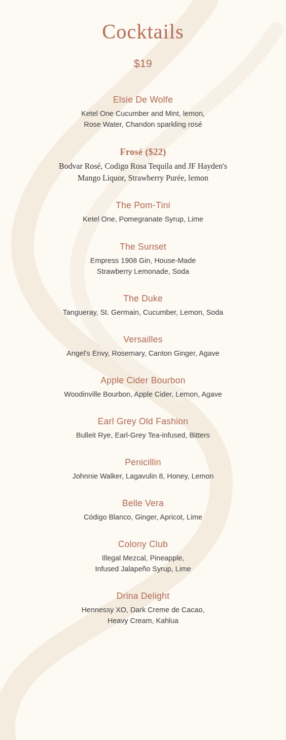Cocktails
$19
Elsie De Wolfe
Ketel One Cucumber and Mint, lemon,
Rose Water, Chandon sparkling rosé
Frosé ($22)
Bodvar Rosé, Codigo Rosa Tequila and JF Hayden's
Mango Liquor, Strawberry Purée, lemon
The Pom-Tini
Ketel One, Pomegranate Syrup, Lime
The Sunset
Empress 1908 Gin, House-Made
Strawberry Lemonade, Soda
The Duke
Tangueray, St. Germain, Cucumber, Lemon, Soda
Versailles
Angel's Envy, Rosemary, Canton Ginger, Agave
Apple Cider Bourbon
Woodinville Bourbon, Apple Cider, Lemon, Agave
Earl Grey Old Fashion
Bulleit Rye, Earl-Grey Tea-infused, Bitters
Penicillin
Johnnie Walker, Lagavulin 8, Honey, Lemon
Belle Vera
Código Blanco, Ginger, Apricot, Lime
Colony Club
Illegal Mezcal, Pineapple,
Infused Jalapeño Syrup, Lime
Drina Delight
Hennessy XO, Dark Creme de Cacao,
Heavy Cream, Kahlua